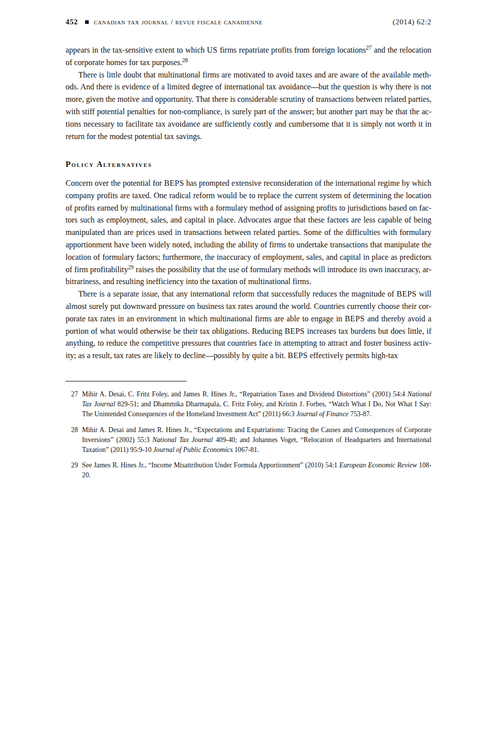452 ■ canadian tax journal / revue fiscale canadienne (2014) 62:2
appears in the tax-sensitive extent to which US firms repatriate profits from foreign locations27 and the relocation of corporate homes for tax purposes.28
There is little doubt that multinational firms are motivated to avoid taxes and are aware of the available methods. And there is evidence of a limited degree of international tax avoidance—but the question is why there is not more, given the motive and opportunity. That there is considerable scrutiny of transactions between related parties, with stiff potential penalties for non-compliance, is surely part of the answer; but another part may be that the actions necessary to facilitate tax avoidance are sufficiently costly and cumbersome that it is simply not worth it in return for the modest potential tax savings.
Policy Alternatives
Concern over the potential for BEPS has prompted extensive reconsideration of the international regime by which company profits are taxed. One radical reform would be to replace the current system of determining the location of profits earned by multinational firms with a formulary method of assigning profits to jurisdictions based on factors such as employment, sales, and capital in place. Advocates argue that these factors are less capable of being manipulated than are prices used in transactions between related parties. Some of the difficulties with formulary apportionment have been widely noted, including the ability of firms to undertake transactions that manipulate the location of formulary factors; furthermore, the inaccuracy of employment, sales, and capital in place as predictors of firm profitability29 raises the possibility that the use of formulary methods will introduce its own inaccuracy, arbitrariness, and resulting inefficiency into the taxation of multinational firms.
There is a separate issue, that any international reform that successfully reduces the magnitude of BEPS will almost surely put downward pressure on business tax rates around the world. Countries currently choose their corporate tax rates in an environment in which multinational firms are able to engage in BEPS and thereby avoid a portion of what would otherwise be their tax obligations. Reducing BEPS increases tax burdens but does little, if anything, to reduce the competitive pressures that countries face in attempting to attract and foster business activity; as a result, tax rates are likely to decline—possibly by quite a bit. BEPS effectively permits high-tax
Mihir A. Desai, C. Fritz Foley, and James R. Hines Jr., “Repatriation Taxes and Dividend Distortions” (2001) 54:4 National Tax Journal 829-51; and Dhammika Dharmapala, C. Fritz Foley, and Kristin J. Forbes, “Watch What I Do, Not What I Say: The Unintended Consequences of the Homeland Investment Act” (2011) 66:3 Journal of Finance 753-87.
Mihir A. Desai and James R. Hines Jr., “Expectations and Expatriations: Tracing the Causes and Consequences of Corporate Inversions” (2002) 55:3 National Tax Journal 409-40; and Johannes Voget, “Relocation of Headquarters and International Taxation” (2011) 95:9-10 Journal of Public Economics 1067-81.
See James R. Hines Jr., “Income Misattribution Under Formula Apportionment” (2010) 54:1 European Economic Review 108-20.